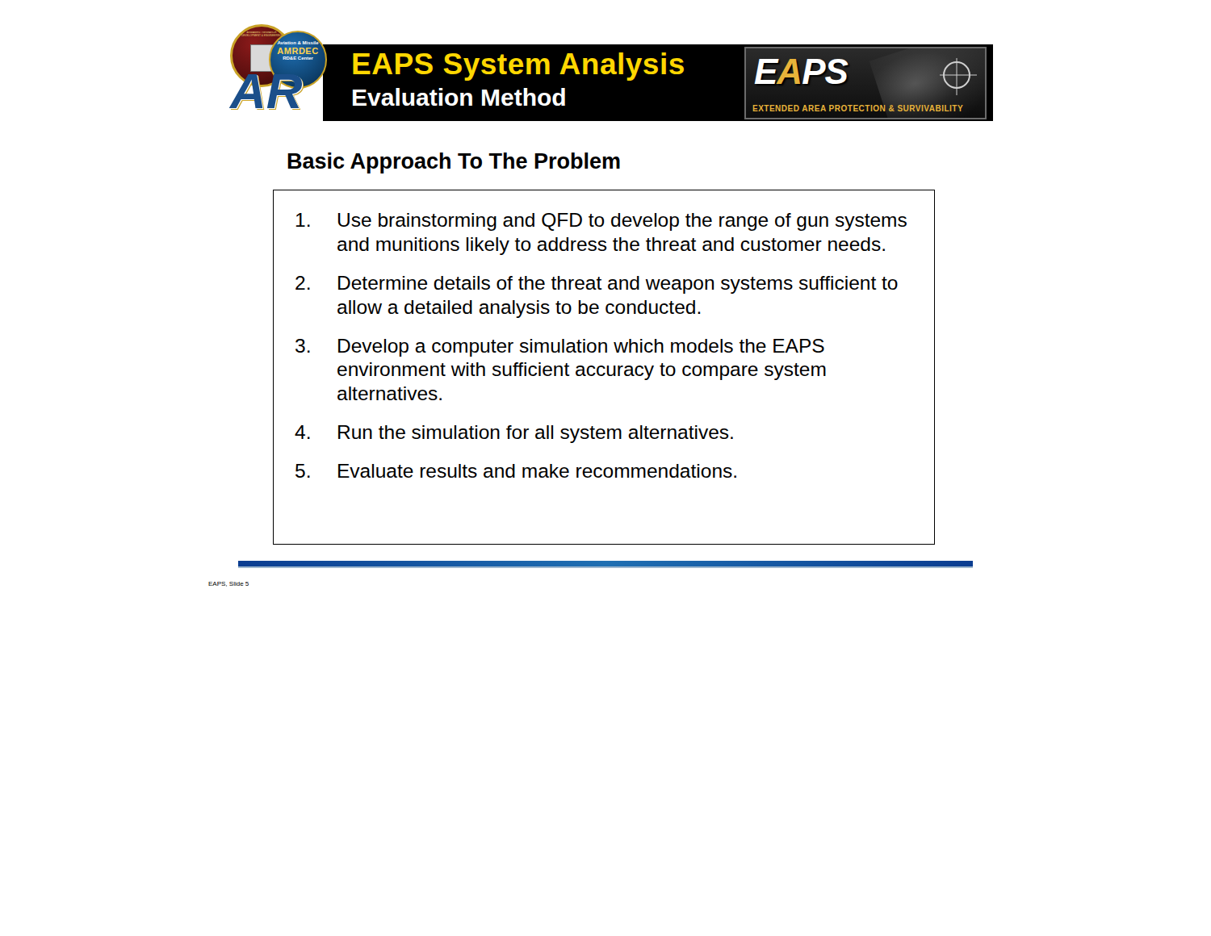EAPS System Analysis
Evaluation Method
Aviation & MissileAMRDECRD&E Center
AR
EAPS
EXTENDED AREA PROTECTION & SURVIVABILITY
Basic Approach To The Problem
Use brainstorming and QFD to develop the range of gun systems and munitions likely to address the threat and customer needs.
Determine details of the threat and weapon systems sufficient to allow a detailed analysis to be conducted.
Develop a computer simulation which models the EAPS environment with sufficient accuracy to compare system alternatives.
Run the simulation for all system alternatives.
Evaluate results and make recommendations.
EAPS, Slide 5